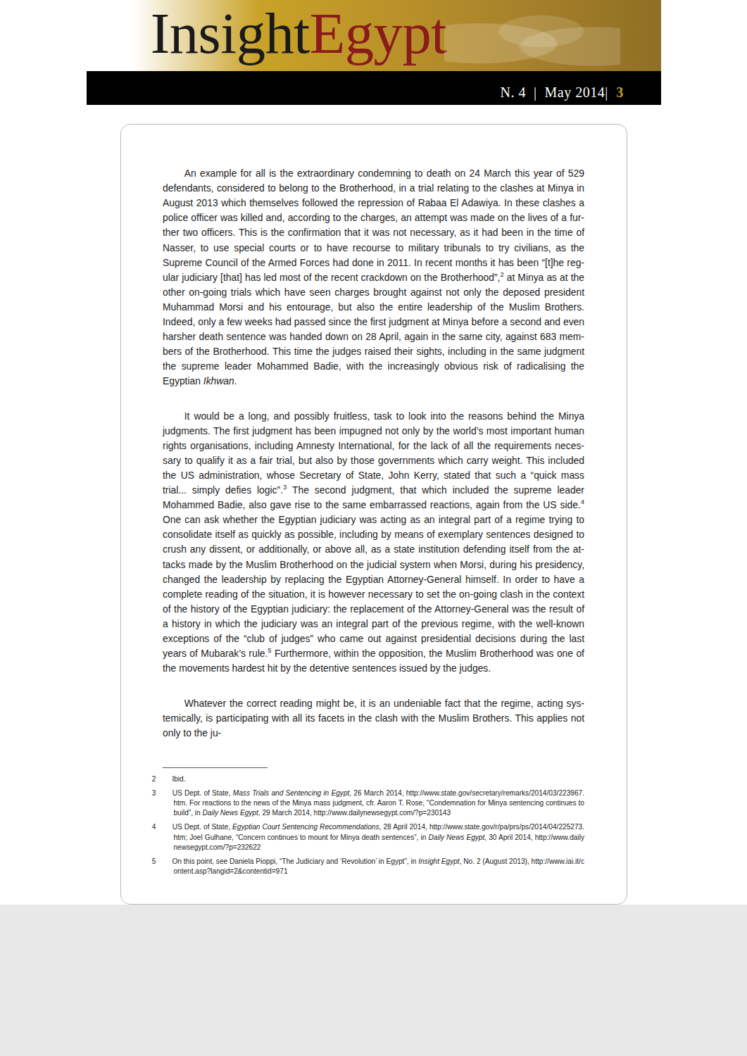Insight Egypt
N. 4 | May 2014|3
An example for all is the extraordinary condemning to death on 24 March this year of 529 defendants, considered to belong to the Brotherhood, in a trial relating to the clashes at Minya in August 2013 which themselves followed the repression of Rabaa El Adawiya. In these clashes a police officer was killed and, according to the charges, an attempt was made on the lives of a further two officers. This is the confirmation that it was not necessary, as it had been in the time of Nasser, to use special courts or to have recourse to military tribunals to try civilians, as the Supreme Council of the Armed Forces had done in 2011. In recent months it has been “[t]he regular judiciary [that] has led most of the recent crackdown on the Brotherhood”,2 at Minya as at the other on-going trials which have seen charges brought against not only the deposed president Muhammad Morsi and his entourage, but also the entire leadership of the Muslim Brothers. Indeed, only a few weeks had passed since the first judgment at Minya before a second and even harsher death sentence was handed down on 28 April, again in the same city, against 683 members of the Brotherhood. This time the judges raised their sights, including in the same judgment the supreme leader Mohammed Badie, with the increasingly obvious risk of radicalising the Egyptian Ikhwan.
It would be a long, and possibly fruitless, task to look into the reasons behind the Minya judgments. The first judgment has been impugned not only by the world’s most important human rights organisations, including Amnesty International, for the lack of all the requirements necessary to qualify it as a fair trial, but also by those governments which carry weight. This included the US administration, whose Secretary of State, John Kerry, stated that such a “quick mass trial... simply defies logic”.3 The second judgment, that which included the supreme leader Mohammed Badie, also gave rise to the same embarrassed reactions, again from the US side.4 One can ask whether the Egyptian judiciary was acting as an integral part of a regime trying to consolidate itself as quickly as possible, including by means of exemplary sentences designed to crush any dissent, or additionally, or above all, as a state institution defending itself from the attacks made by the Muslim Brotherhood on the judicial system when Morsi, during his presidency, changed the leadership by replacing the Egyptian Attorney-General himself. In order to have a complete reading of the situation, it is however necessary to set the on-going clash in the context of the history of the Egyptian judiciary: the replacement of the Attorney-General was the result of a history in which the judiciary was an integral part of the previous regime, with the well-known exceptions of the “club of judges” who came out against presidential decisions during the last years of Mubarak’s rule.5 Furthermore, within the opposition, the Muslim Brotherhood was one of the movements hardest hit by the detentive sentences issued by the judges.
Whatever the correct reading might be, it is an undeniable fact that the regime, acting systemically, is participating with all its facets in the clash with the Muslim Brothers. This applies not only to the ju-
2 Ibid.
3 US Dept. of State, Mass Trials and Sentencing in Egypt, 26 March 2014, http://www.state.gov/secretary/remarks/2014/03/223967.htm. For reactions to the news of the Minya mass judgment, cfr. Aaron T. Rose, “Condemnation for Minya sentencing continues to build”, in Daily News Egypt, 29 March 2014, http://www.dailynewsegypt.com/?p=230143
4 US Dept. of State, Egyptian Court Sentencing Recommendations, 28 April 2014, http://www.state.gov/r/pa/prs/ps/2014/04/225273.htm; Joel Gulhane, “Concern continues to mount for Minya death sentences”, in Daily News Egypt, 30 April 2014, http://www.dailynewsegypt.com/?p=232622
5 On this point, see Daniela Pioppi, “The Judiciary and ‘Revolution’ in Egypt”, in Insight Egypt, No. 2 (August 2013), http://www.iai.it/content.asp?langid=2&contentid=971